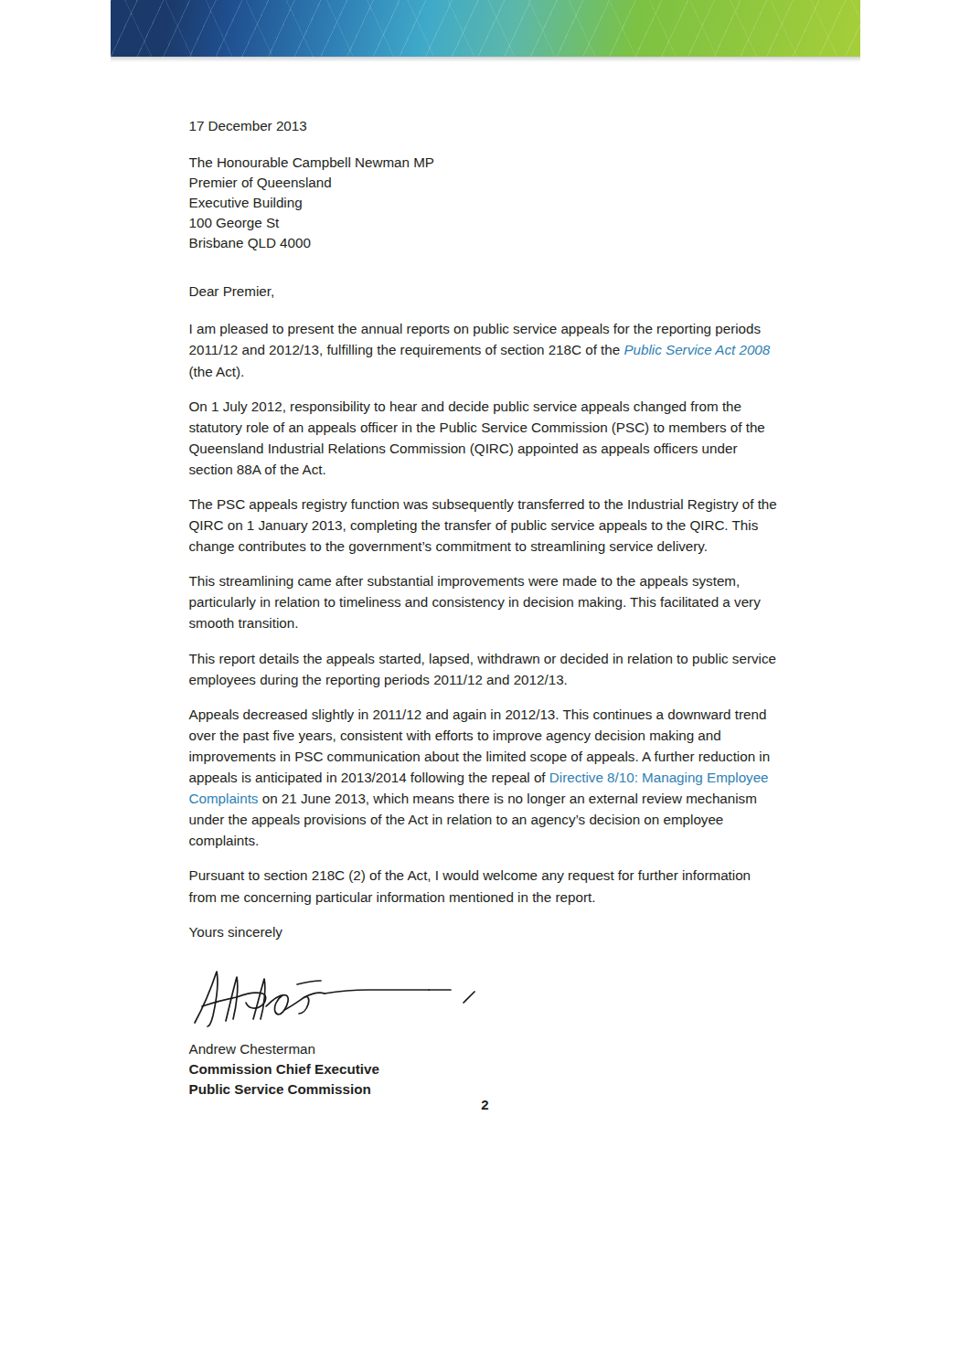17 December 2013
The Honourable Campbell Newman MP
Premier of Queensland
Executive Building
100 George St
Brisbane QLD 4000
Dear Premier,
I am pleased to present the annual reports on public service appeals for the reporting periods 2011/12 and 2012/13, fulfilling the requirements of section 218C of the Public Service Act 2008 (the Act).
On 1 July 2012, responsibility to hear and decide public service appeals changed from the statutory role of an appeals officer in the Public Service Commission (PSC) to members of the Queensland Industrial Relations Commission (QIRC) appointed as appeals officers under section 88A of the Act.
The PSC appeals registry function was subsequently transferred to the Industrial Registry of the QIRC on 1 January 2013, completing the transfer of public service appeals to the QIRC. This change contributes to the government’s commitment to streamlining service delivery.
This streamlining came after substantial improvements were made to the appeals system, particularly in relation to timeliness and consistency in decision making. This facilitated a very smooth transition.
This report details the appeals started, lapsed, withdrawn or decided in relation to public service employees during the reporting periods 2011/12 and 2012/13.
Appeals decreased slightly in 2011/12 and again in 2012/13. This continues a downward trend over the past five years, consistent with efforts to improve agency decision making and improvements in PSC communication about the limited scope of appeals. A further reduction in appeals is anticipated in 2013/2014 following the repeal of Directive 8/10: Managing Employee Complaints on 21 June 2013, which means there is no longer an external review mechanism under the appeals provisions of the Act in relation to an agency’s decision on employee complaints.
Pursuant to section 218C (2) of the Act, I would welcome any request for further information from me concerning particular information mentioned in the report.
Yours sincerely
Andrew Chesterman Commission Chief Executive Public Service Commission
2